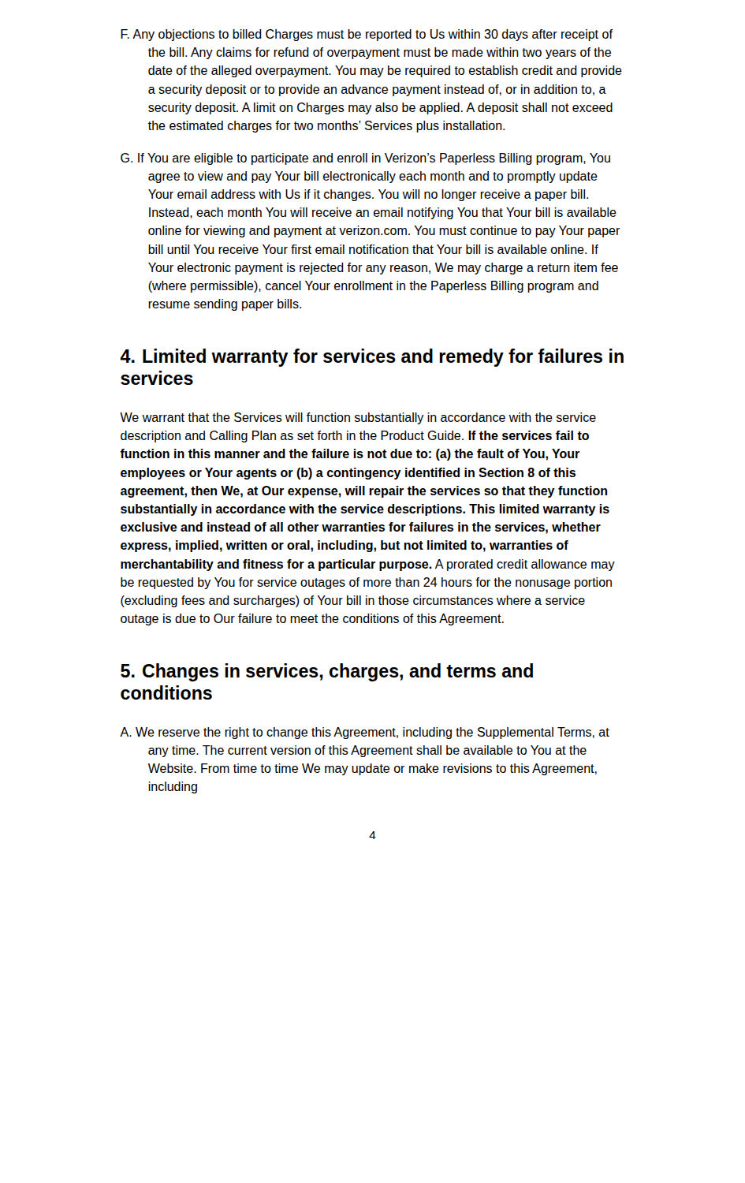F. Any objections to billed Charges must be reported to Us within 30 days after receipt of the bill. Any claims for refund of overpayment must be made within two years of the date of the alleged overpayment. You may be required to establish credit and provide a security deposit or to provide an advance payment instead of, or in addition to, a security deposit. A limit on Charges may also be applied. A deposit shall not exceed the estimated charges for two months’ Services plus installation.
G. If You are eligible to participate and enroll in Verizon’s Paperless Billing program, You agree to view and pay Your bill electronically each month and to promptly update Your email address with Us if it changes. You will no longer receive a paper bill. Instead, each month You will receive an email notifying You that Your bill is available online for viewing and payment at verizon.com. You must continue to pay Your paper bill until You receive Your first email notification that Your bill is available online. If Your electronic payment is rejected for any reason, We may charge a return item fee (where permissible), cancel Your enrollment in the Paperless Billing program and resume sending paper bills.
4. Limited warranty for services and remedy for failures in services
We warrant that the Services will function substantially in accordance with the service description and Calling Plan as set forth in the Product Guide. If the services fail to function in this manner and the failure is not due to: (a) the fault of You, Your employees or Your agents or (b) a contingency identified in Section 8 of this agreement, then We, at Our expense, will repair the services so that they function substantially in accordance with the service descriptions. This limited warranty is exclusive and instead of all other warranties for failures in the services, whether express, implied, written or oral, including, but not limited to, warranties of merchantability and fitness for a particular purpose. A prorated credit allowance may be requested by You for service outages of more than 24 hours for the nonusage portion (excluding fees and surcharges) of Your bill in those circumstances where a service outage is due to Our failure to meet the conditions of this Agreement.
5. Changes in services, charges, and terms and conditions
A. We reserve the right to change this Agreement, including the Supplemental Terms, at any time. The current version of this Agreement shall be available to You at the Website. From time to time We may update or make revisions to this Agreement, including
4